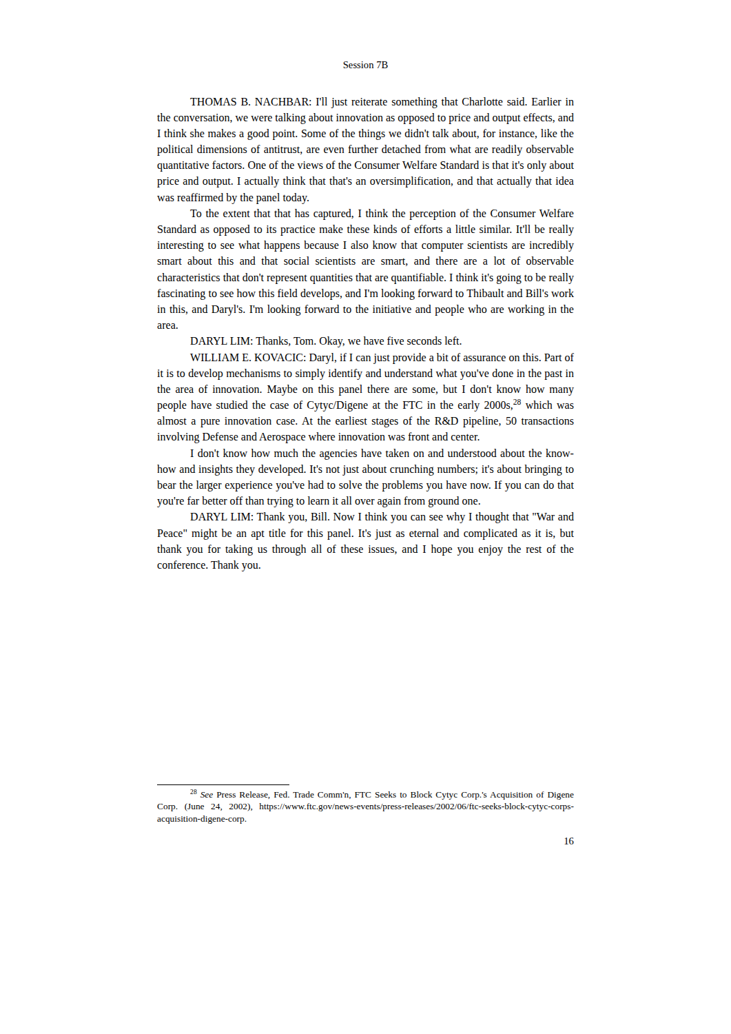Session 7B
THOMAS B. NACHBAR: I'll just reiterate something that Charlotte said. Earlier in the conversation, we were talking about innovation as opposed to price and output effects, and I think she makes a good point. Some of the things we didn't talk about, for instance, like the political dimensions of antitrust, are even further detached from what are readily observable quantitative factors. One of the views of the Consumer Welfare Standard is that it's only about price and output. I actually think that that's an oversimplification, and that actually that idea was reaffirmed by the panel today.
To the extent that that has captured, I think the perception of the Consumer Welfare Standard as opposed to its practice make these kinds of efforts a little similar. It'll be really interesting to see what happens because I also know that computer scientists are incredibly smart about this and that social scientists are smart, and there are a lot of observable characteristics that don't represent quantities that are quantifiable. I think it's going to be really fascinating to see how this field develops, and I'm looking forward to Thibault and Bill's work in this, and Daryl's. I'm looking forward to the initiative and people who are working in the area.
DARYL LIM: Thanks, Tom. Okay, we have five seconds left.
WILLIAM E. KOVACIC: Daryl, if I can just provide a bit of assurance on this. Part of it is to develop mechanisms to simply identify and understand what you've done in the past in the area of innovation. Maybe on this panel there are some, but I don't know how many people have studied the case of Cytyc/Digene at the FTC in the early 2000s,28 which was almost a pure innovation case. At the earliest stages of the R&D pipeline, 50 transactions involving Defense and Aerospace where innovation was front and center.
I don't know how much the agencies have taken on and understood about the know-how and insights they developed. It's not just about crunching numbers; it's about bringing to bear the larger experience you've had to solve the problems you have now. If you can do that you're far better off than trying to learn it all over again from ground one.
DARYL LIM: Thank you, Bill. Now I think you can see why I thought that "War and Peace" might be an apt title for this panel. It's just as eternal and complicated as it is, but thank you for taking us through all of these issues, and I hope you enjoy the rest of the conference. Thank you.
28 See Press Release, Fed. Trade Comm'n, FTC Seeks to Block Cytyc Corp.'s Acquisition of Digene Corp. (June 24, 2002), https://www.ftc.gov/news-events/press-releases/2002/06/ftc-seeks-block-cytyc-corps-acquisition-digene-corp.
16